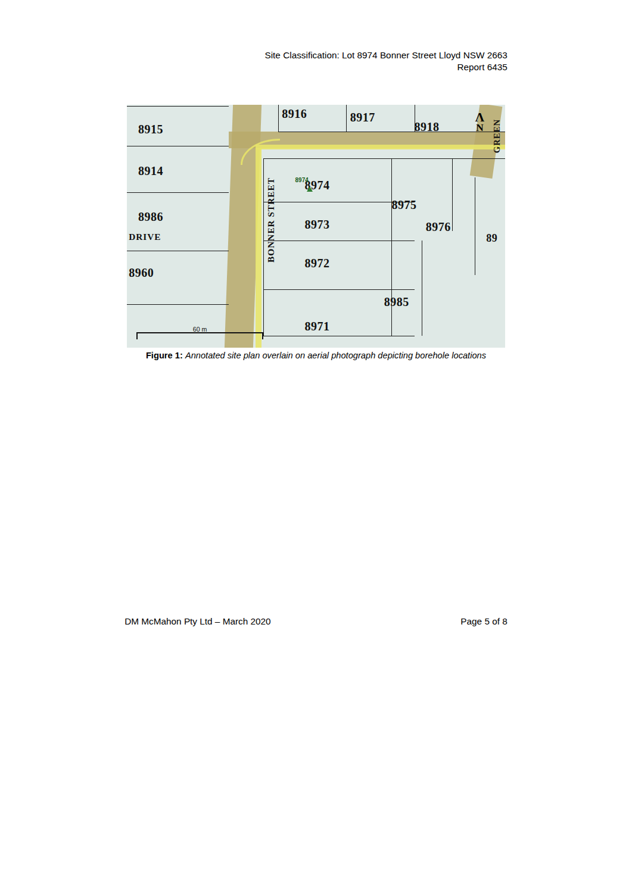Site Classification: Lot 8974 Bonner Street Lloyd NSW 2663 Report 6435
8915
8914
8986
8960
8916
8917
8918
8974
8973
8972
8971
8975
8976
89
8985
BONNER STREET
DRIVE
GREEN
ΛN
8974
60 m
Figure 1: Annotated site plan overlain on aerial photograph depicting borehole locations
DM McMahon Pty Ltd – March 2020
Page 5 of 8